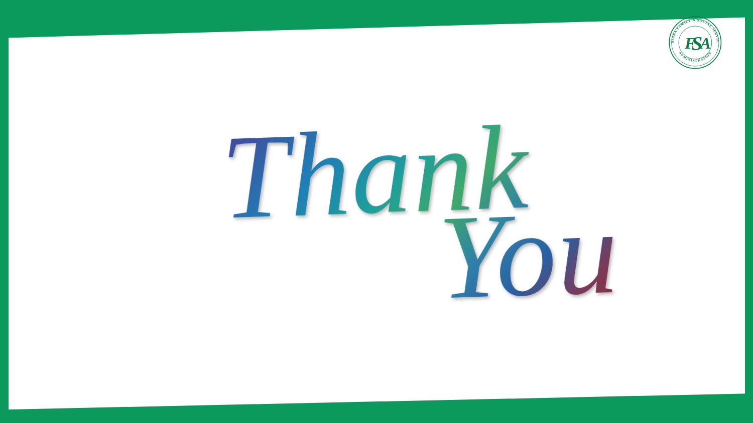INDIANA FAMILY & SOCIAL SERVICES ADMINISTRATION F S A
Thank You